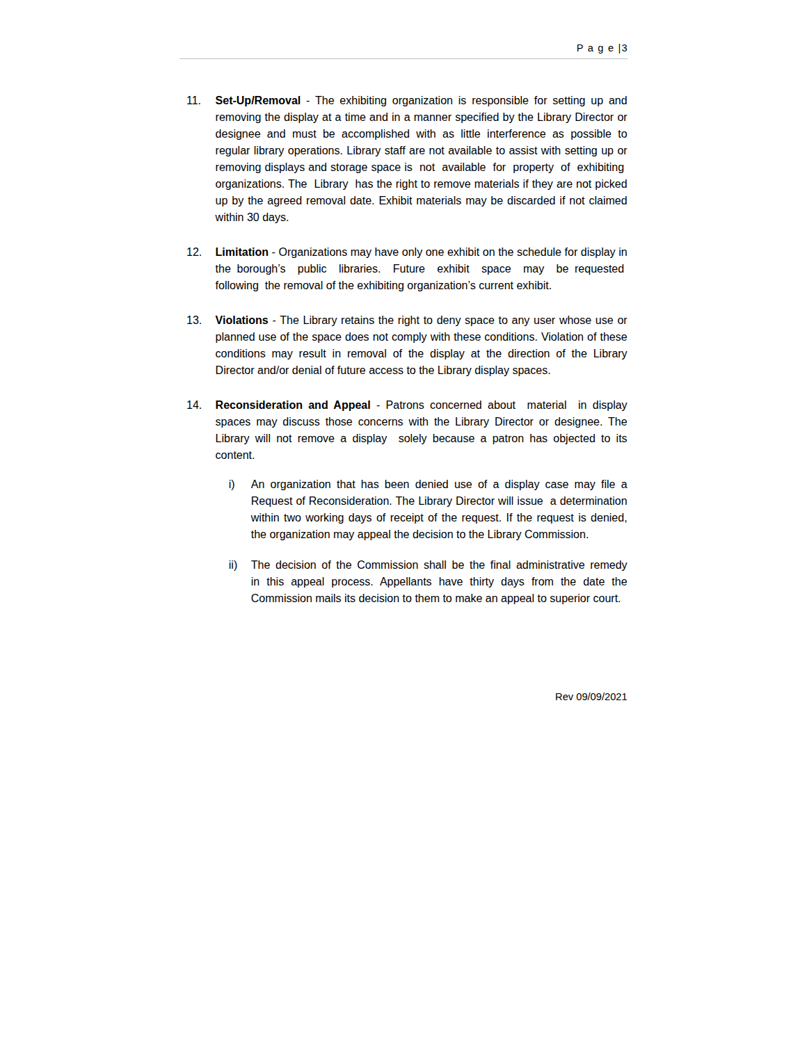P a g e |3
11. Set-Up/Removal - The exhibiting organization is responsible for setting up and removing the display at a time and in a manner specified by the Library Director or designee and must be accomplished with as little interference as possible to regular library operations. Library staff are not available to assist with setting up or removing displays and storage space is not available for property of exhibiting organizations. The Library has the right to remove materials if they are not picked up by the agreed removal date. Exhibit materials may be discarded if not claimed within 30 days.
12. Limitation - Organizations may have only one exhibit on the schedule for display in the borough’s public libraries. Future exhibit space may be requested following the removal of the exhibiting organization’s current exhibit.
13. Violations - The Library retains the right to deny space to any user whose use or planned use of the space does not comply with these conditions. Violation of these conditions may result in removal of the display at the direction of the Library Director and/or denial of future access to the Library display spaces.
14. Reconsideration and Appeal - Patrons concerned about material in display spaces may discuss those concerns with the Library Director or designee. The Library will not remove a display solely because a patron has objected to its content.
i) An organization that has been denied use of a display case may file a Request of Reconsideration. The Library Director will issue a determination within two working days of receipt of the request. If the request is denied, the organization may appeal the decision to the Library Commission.
ii) The decision of the Commission shall be the final administrative remedy in this appeal process. Appellants have thirty days from the date the Commission mails its decision to them to make an appeal to superior court.
Rev 09/09/2021